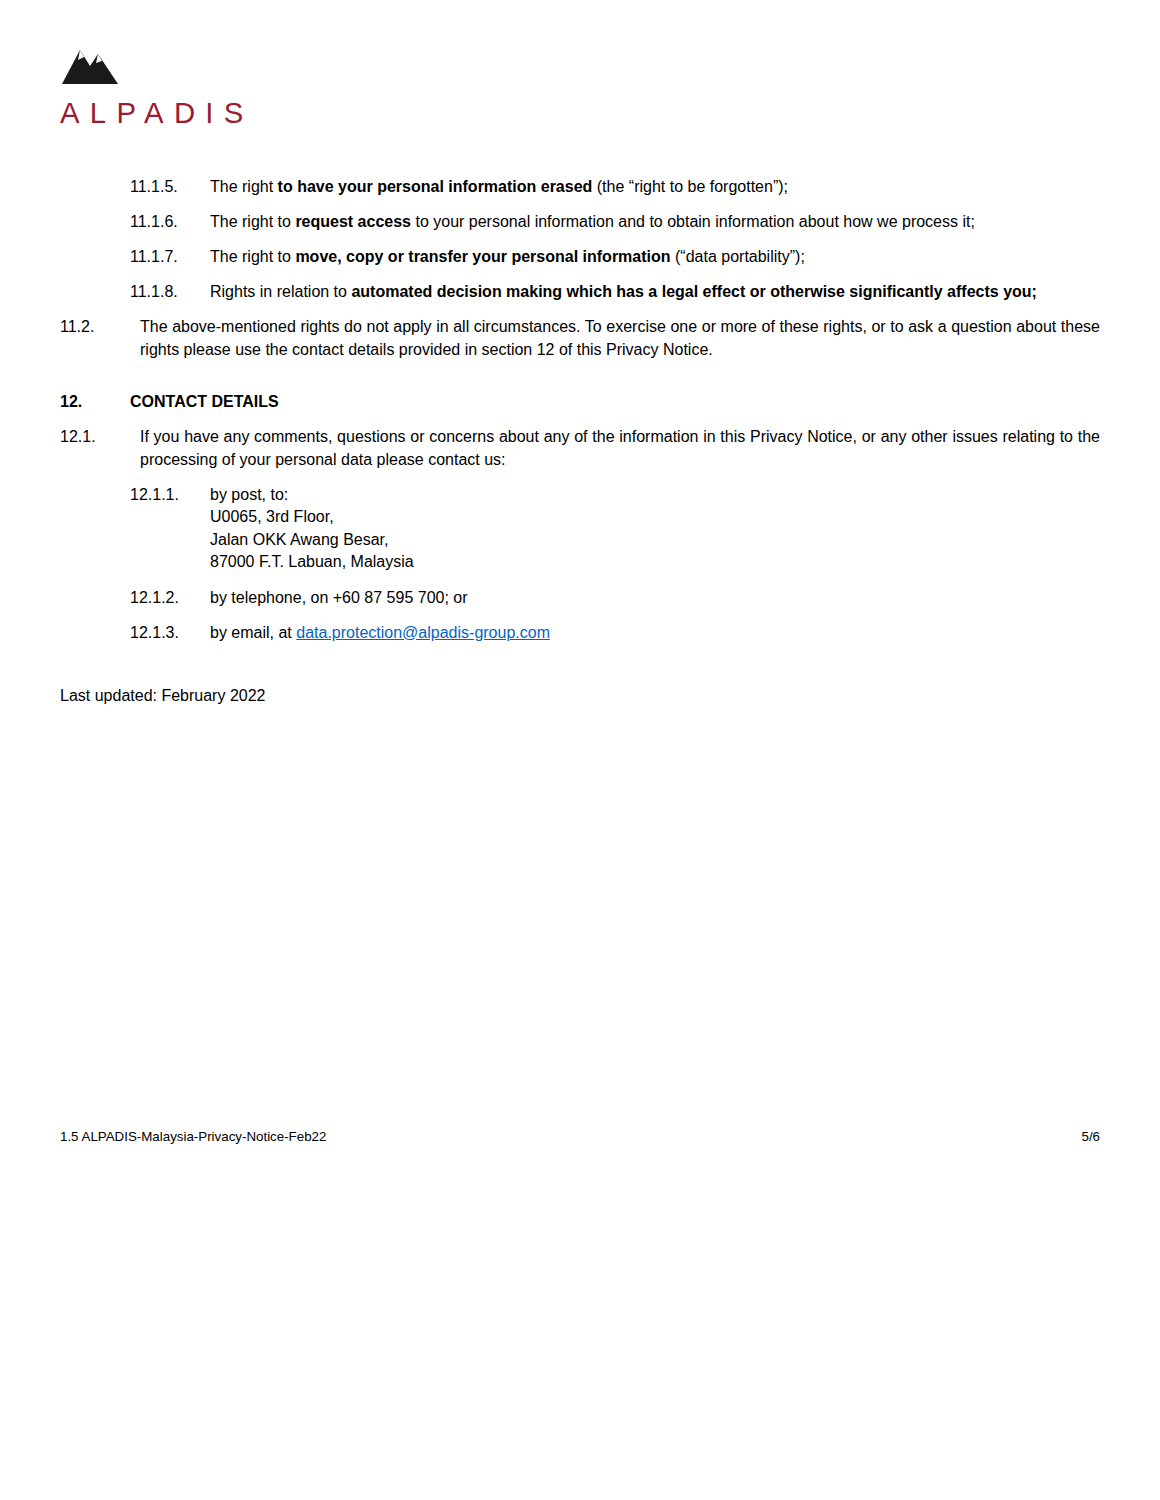ALPADIS
11.1.5.
The right to have your personal information erased (the “right to be forgotten”);
11.1.6.
The right to request access to your personal information and to obtain information about how we process it;
11.1.7.
The right to move, copy or transfer your personal information (“data portability”);
11.1.8.
Rights in relation to automated decision making which has a legal effect or otherwise significantly affects you;
11.2.
The above-mentioned rights do not apply in all circumstances. To exercise one or more of these rights, or to ask a question about these rights please use the contact details provided in section 12 of this Privacy Notice.
12. CONTACT DETAILS
12.1.
If you have any comments, questions or concerns about any of the information in this Privacy Notice, or any other issues relating to the processing of your personal data please contact us:
12.1.1.
by post, to:
U0065, 3rd Floor,
Jalan OKK Awang Besar,
87000 F.T. Labuan, Malaysia
12.1.2.
by telephone, on +60 87 595 700; or
12.1.3.
by email, at data.protection@alpadis-group.com
Last updated: February 2022
1.5 ALPADIS-Malaysia-Privacy-Notice-Feb22 5/6